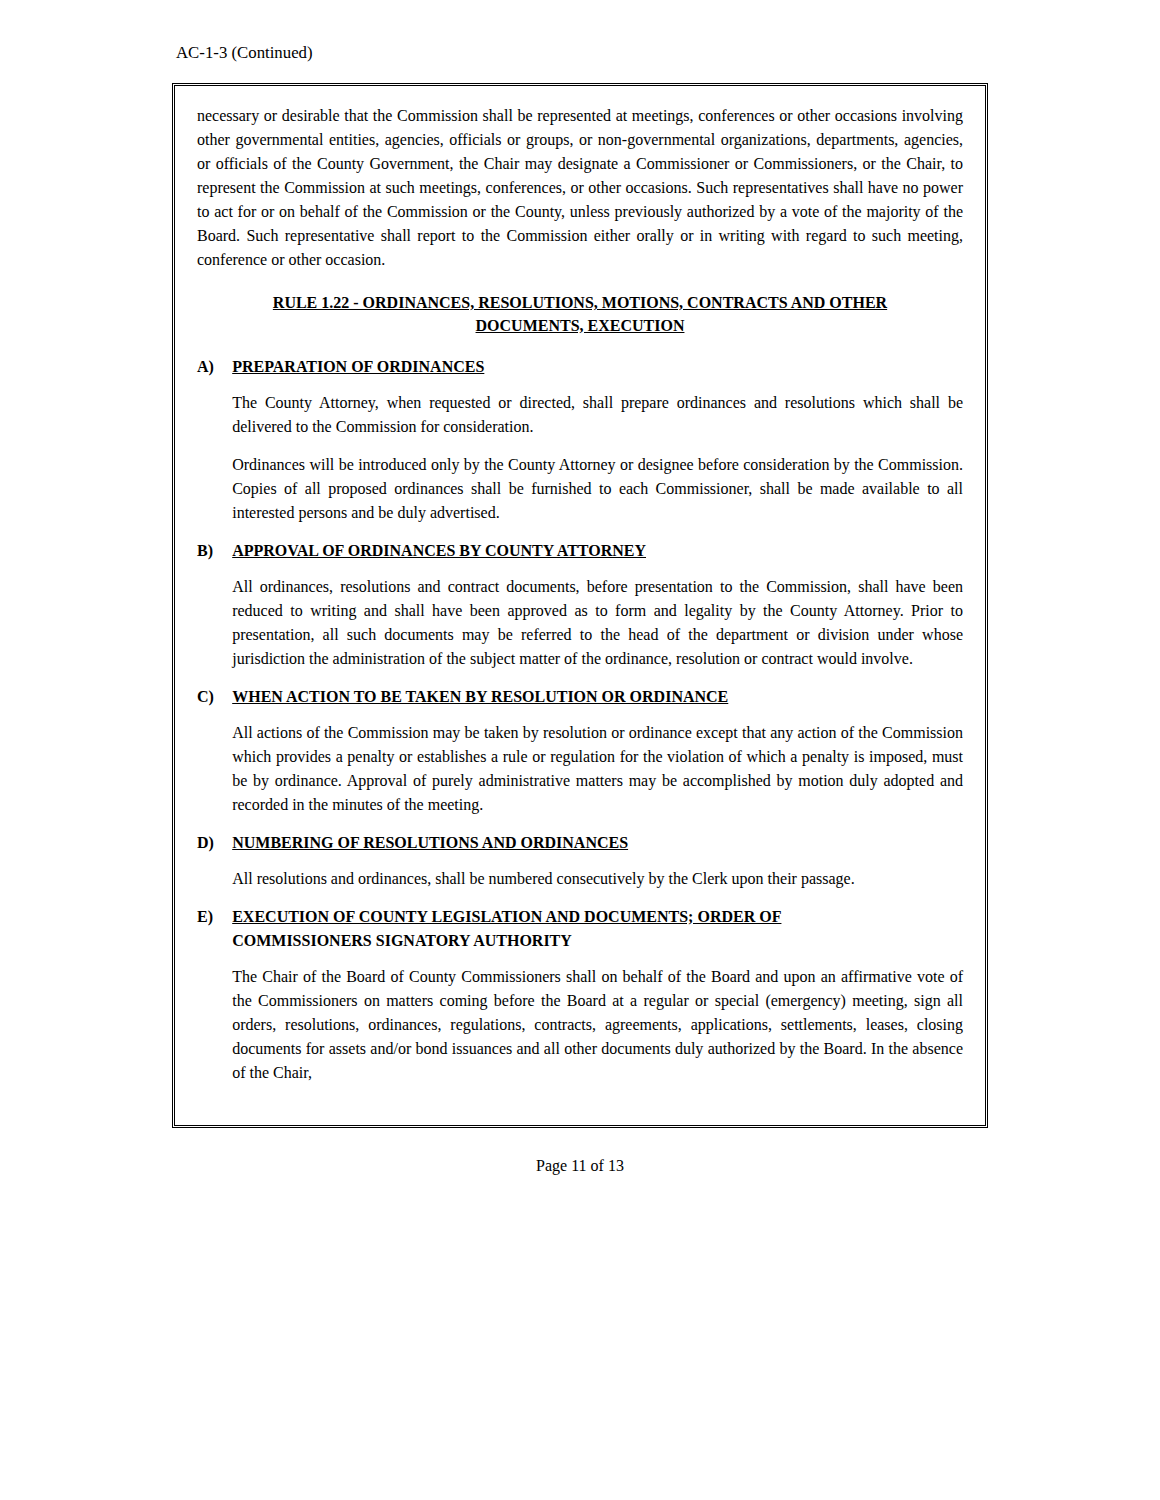AC-1-3 (Continued)
necessary or desirable that the Commission shall be represented at meetings, conferences or other occasions involving other governmental entities, agencies, officials or groups, or non-governmental organizations, departments, agencies, or officials of the County Government, the Chair may designate a Commissioner or Commissioners, or the Chair, to represent the Commission at such meetings, conferences, or other occasions. Such representatives shall have no power to act for or on behalf of the Commission or the County, unless previously authorized by a vote of the majority of the Board. Such representative shall report to the Commission either orally or in writing with regard to such meeting, conference or other occasion.
RULE 1.22 - ORDINANCES, RESOLUTIONS, MOTIONS, CONTRACTS AND OTHER
DOCUMENTS, EXECUTION
A) PREPARATION OF ORDINANCES
The County Attorney, when requested or directed, shall prepare ordinances and resolutions which shall be delivered to the Commission for consideration.
Ordinances will be introduced only by the County Attorney or designee before consideration by the Commission. Copies of all proposed ordinances shall be furnished to each Commissioner, shall be made available to all interested persons and be duly advertised.
B) APPROVAL OF ORDINANCES BY COUNTY ATTORNEY
All ordinances, resolutions and contract documents, before presentation to the Commission, shall have been reduced to writing and shall have been approved as to form and legality by the County Attorney. Prior to presentation, all such documents may be referred to the head of the department or division under whose jurisdiction the administration of the subject matter of the ordinance, resolution or contract would involve.
C) WHEN ACTION TO BE TAKEN BY RESOLUTION OR ORDINANCE
All actions of the Commission may be taken by resolution or ordinance except that any action of the Commission which provides a penalty or establishes a rule or regulation for the violation of which a penalty is imposed, must be by ordinance. Approval of purely administrative matters may be accomplished by motion duly adopted and recorded in the minutes of the meeting.
D) NUMBERING OF RESOLUTIONS AND ORDINANCES
All resolutions and ordinances, shall be numbered consecutively by the Clerk upon their passage.
E) EXECUTION OF COUNTY LEGISLATION AND DOCUMENTS; ORDER OF
COMMISSIONERS SIGNATORY AUTHORITY
The Chair of the Board of County Commissioners shall on behalf of the Board and upon an affirmative vote of the Commissioners on matters coming before the Board at a regular or special (emergency) meeting, sign all orders, resolutions, ordinances, regulations, contracts, agreements, applications, settlements, leases, closing documents for assets and/or bond issuances and all other documents duly authorized by the Board. In the absence of the Chair,
Page 11 of 13